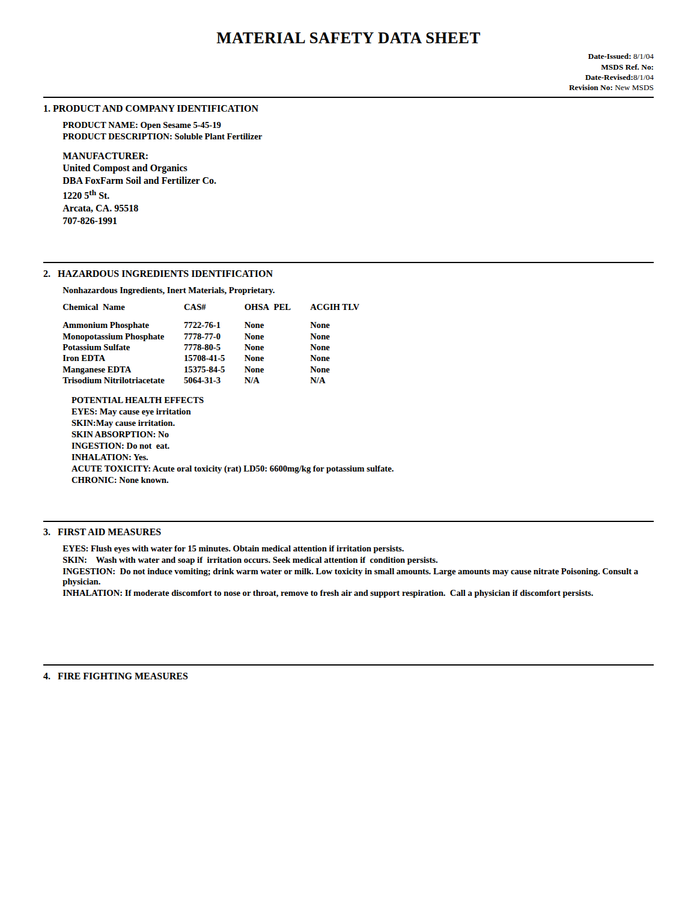MATERIAL SAFETY DATA SHEET
Date-Issued: 8/1/04
MSDS Ref. No:
Date-Revised: 8/1/04
Revision No: New MSDS
1. PRODUCT AND COMPANY IDENTIFICATION
PRODUCT NAME: Open Sesame 5-45-19
PRODUCT DESCRIPTION: Soluble Plant Fertilizer
MANUFACTURER:
United Compost and Organics
DBA FoxFarm Soil and Fertilizer Co.
1220 5th St.
Arcata, CA. 95518
707-826-1991
2. HAZARDOUS INGREDIENTS IDENTIFICATION
Nonhazardous Ingredients, Inert Materials, Proprietary.
| Chemical Name | CAS# | OHSA PEL | ACGIH TLV |
| --- | --- | --- | --- |
| Ammonium Phosphate | 7722-76-1 | None | None |
| Monopotassium Phosphate | 7778-77-0 | None | None |
| Potassium Sulfate | 7778-80-5 | None | None |
| Iron EDTA | 15708-41-5 | None | None |
| Manganese EDTA | 15375-84-5 | None | None |
| Trisodium Nitrilotriacetate | 5064-31-3 | N/A | N/A |
POTENTIAL HEALTH EFFECTS
EYES: May cause eye irritation
SKIN:May cause irritation.
SKIN ABSORPTION: No
INGESTION: Do not eat.
INHALATION: Yes.
ACUTE TOXICITY: Acute oral toxicity (rat) LD50: 6600mg/kg for potassium sulfate.
CHRONIC: None known.
3. FIRST AID MEASURES
EYES: Flush eyes with water for 15 minutes. Obtain medical attention if irritation persists.
SKIN: Wash with water and soap if irritation occurs. Seek medical attention if condition persists.
INGESTION: Do not induce vomiting; drink warm water or milk. Low toxicity in small amounts. Large amounts may cause nitrate Poisoning. Consult a physician.
INHALATION: If moderate discomfort to nose or throat, remove to fresh air and support respiration. Call a physician if discomfort persists.
4. FIRE FIGHTING MEASURES